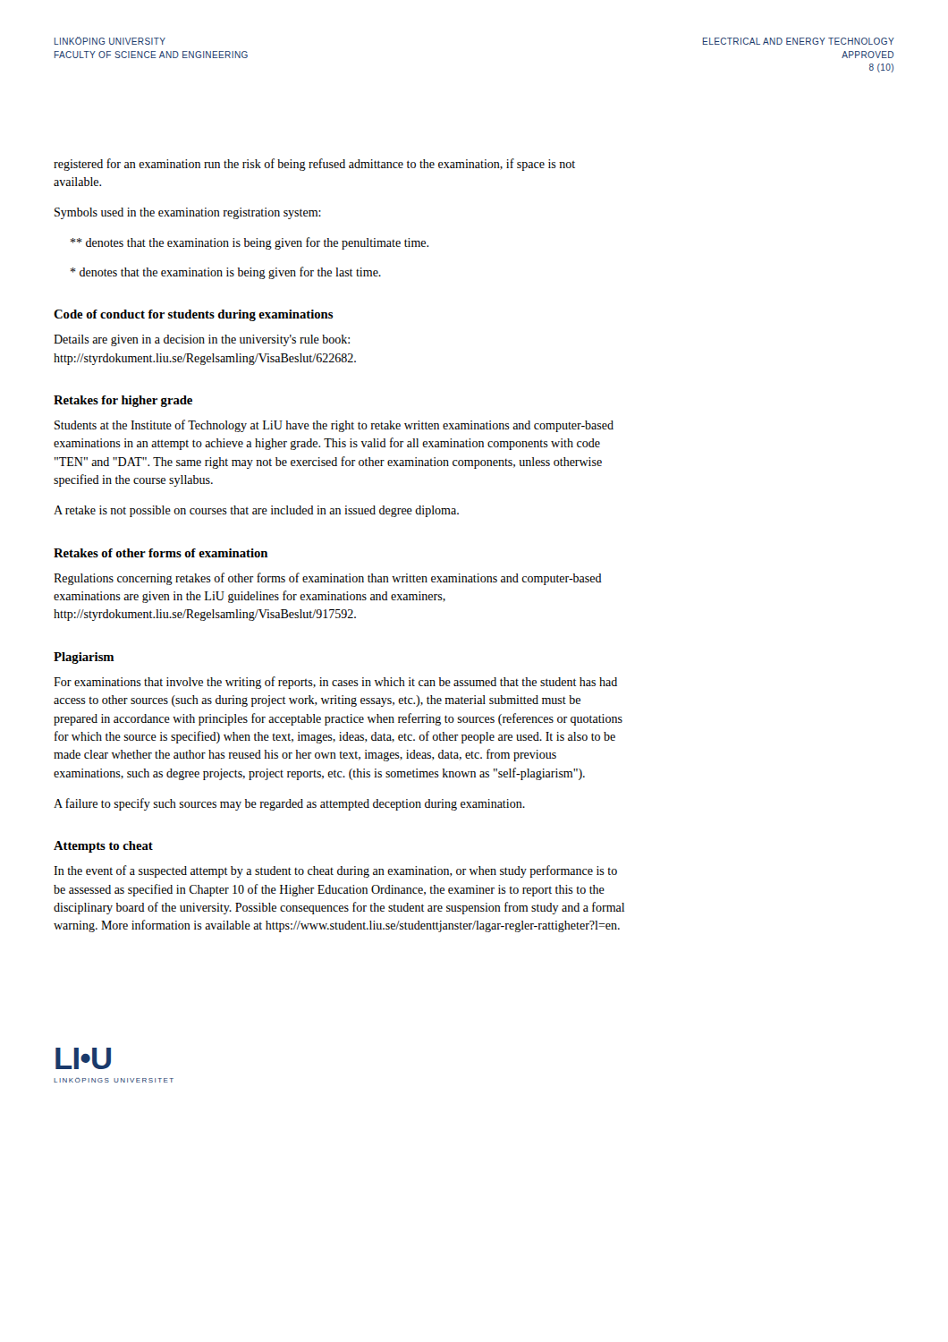LINKÖPING UNIVERSITY
FACULTY OF SCIENCE AND ENGINEERING
ELECTRICAL AND ENERGY TECHNOLOGY
APPROVED
8 (10)
registered for an examination run the risk of being refused admittance to the examination, if space is not available.
Symbols used in the examination registration system:
** denotes that the examination is being given for the penultimate time.
* denotes that the examination is being given for the last time.
Code of conduct for students during examinations
Details are given in a decision in the university's rule book:
http://styrdokument.liu.se/Regelsamling/VisaBeslut/622682.
Retakes for higher grade
Students at the Institute of Technology at LiU have the right to retake written examinations and computer-based examinations in an attempt to achieve a higher grade. This is valid for all examination components with code "TEN" and "DAT". The same right may not be exercised for other examination components, unless otherwise specified in the course syllabus.
A retake is not possible on courses that are included in an issued degree diploma.
Retakes of other forms of examination
Regulations concerning retakes of other forms of examination than written examinations and computer-based examinations are given in the LiU guidelines for examinations and examiners,
http://styrdokument.liu.se/Regelsamling/VisaBeslut/917592.
Plagiarism
For examinations that involve the writing of reports, in cases in which it can be assumed that the student has had access to other sources (such as during project work, writing essays, etc.), the material submitted must be prepared in accordance with principles for acceptable practice when referring to sources (references or quotations for which the source is specified) when the text, images, ideas, data, etc. of other people are used. It is also to be made clear whether the author has reused his or her own text, images, ideas, data, etc. from previous examinations, such as degree projects, project reports, etc. (this is sometimes known as "self-plagiarism").
A failure to specify such sources may be regarded as attempted deception during examination.
Attempts to cheat
In the event of a suspected attempt by a student to cheat during an examination, or when study performance is to be assessed as specified in Chapter 10 of the Higher Education Ordinance, the examiner is to report this to the disciplinary board of the university. Possible consequences for the student are suspension from study and a formal warning. More information is available at https://www.student.liu.se/studenttjanster/lagar-regler-rattigheter?l=en.
LI•U
LINKÖPINGS UNIVERSITET